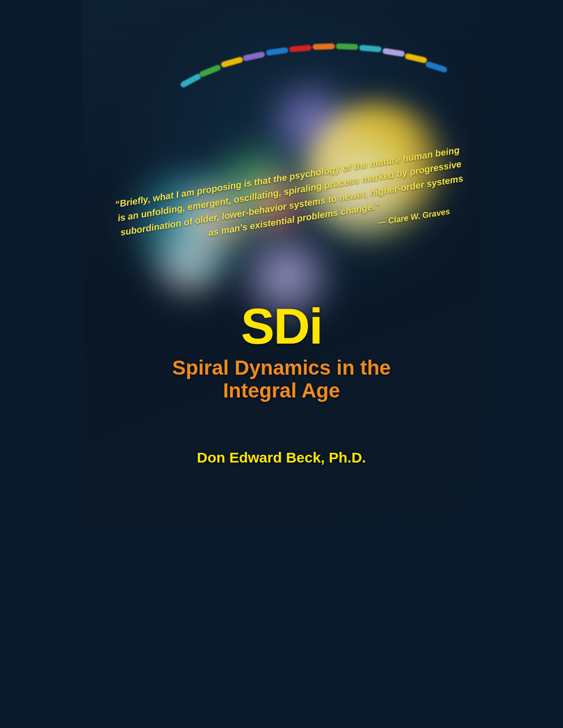“Briefly, what I am proposing is that the psychology of the mature human being is an unfolding, emergent, oscillating, spiraling process marked by progressive subordination of older, lower-behavior systems to newer, higher-order systems as man’s existential problems change.”
— Clare W. Graves
SDi
Spiral Dynamics in the Integral Age
Don Edward Beck, Ph.D.